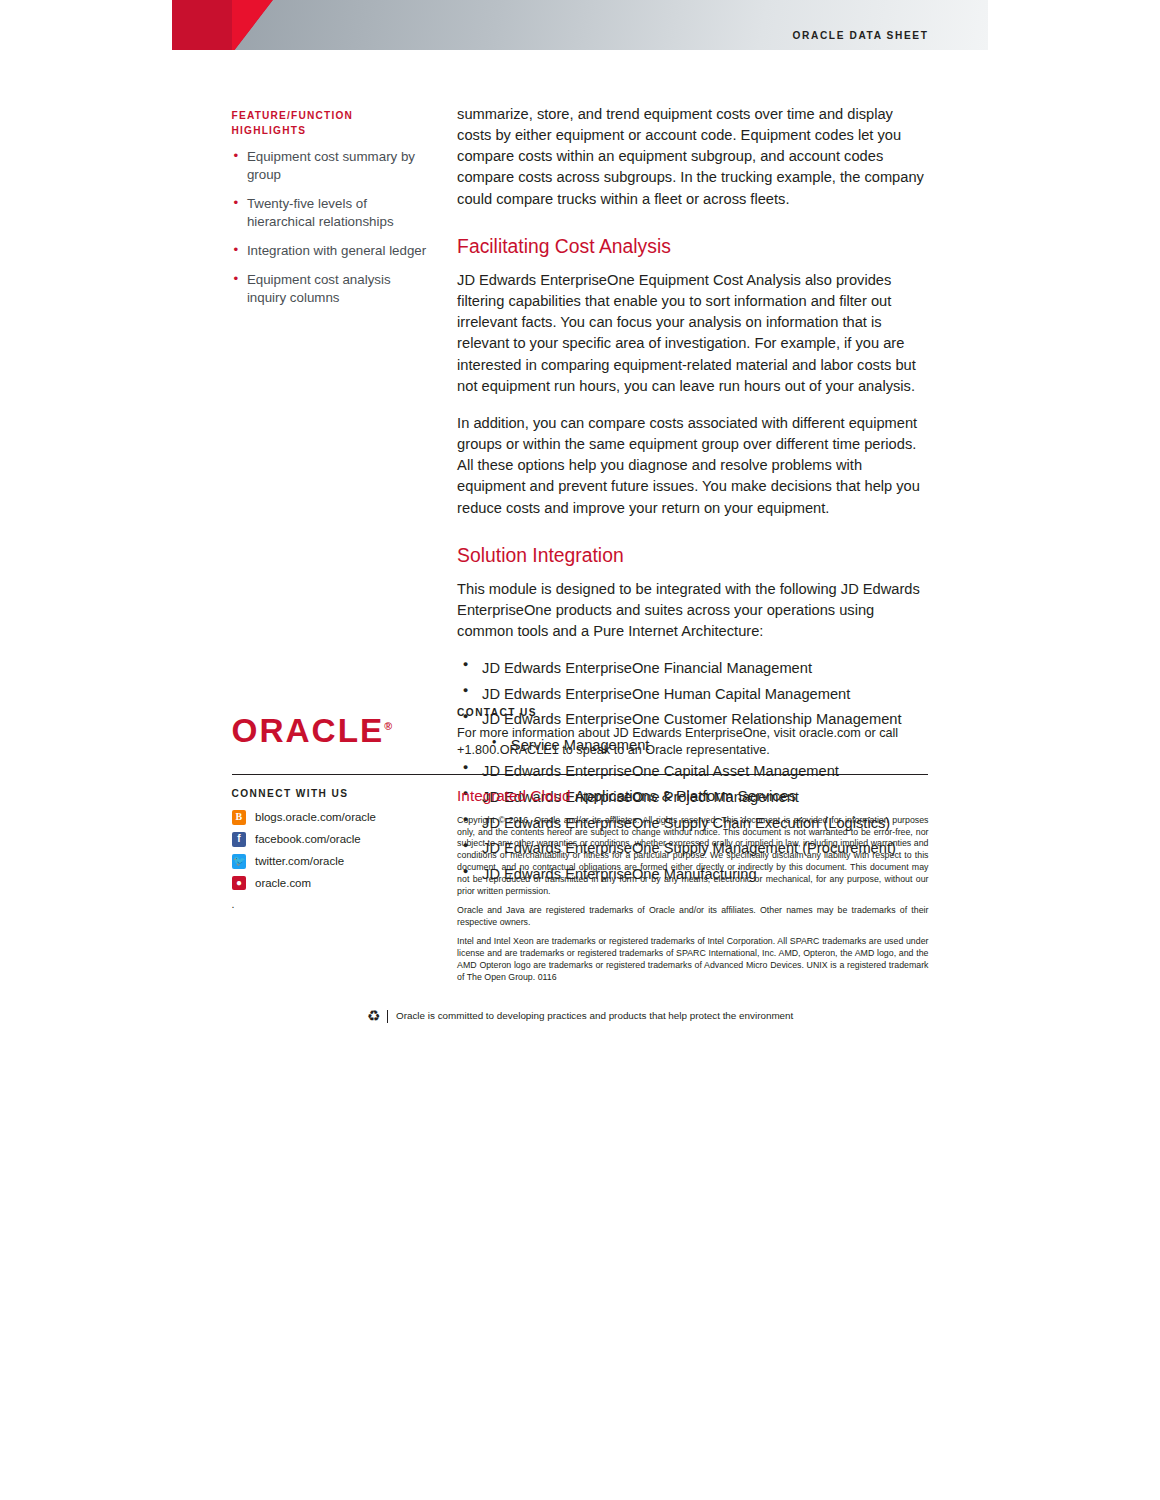Oracle Data Sheet
Feature/Function Highlights
Equipment cost summary by group
Twenty-five levels of hierarchical relationships
Integration with general ledger
Equipment cost analysis inquiry columns
summarize, store, and trend equipment costs over time and display costs by either equipment or account code. Equipment codes let you compare costs within an equipment subgroup, and account codes compare costs across subgroups. In the trucking example, the company could compare trucks within a fleet or across fleets.
Facilitating Cost Analysis
JD Edwards EnterpriseOne Equipment Cost Analysis also provides filtering capabilities that enable you to sort information and filter out irrelevant facts. You can focus your analysis on information that is relevant to your specific area of investigation. For example, if you are interested in comparing equipment-related material and labor costs but not equipment run hours, you can leave run hours out of your analysis.
In addition, you can compare costs associated with different equipment groups or within the same equipment group over different time periods. All these options help you diagnose and resolve problems with equipment and prevent future issues. You make decisions that help you reduce costs and improve your return on your equipment.
Solution Integration
This module is designed to be integrated with the following JD Edwards EnterpriseOne products and suites across your operations using common tools and a Pure Internet Architecture:
JD Edwards EnterpriseOne Financial Management
JD Edwards EnterpriseOne Human Capital Management
JD Edwards EnterpriseOne Customer Relationship Management
Service Management
JD Edwards EnterpriseOne Capital Asset Management
JD Edwards EnterpriseOne Project Management
JD Edwards EnterpriseOne Supply Chain Execution (Logistics)
JD Edwards EnterpriseOne Supply Management (Procurement)
JD Edwards EnterpriseOne Manufacturing
ORACLE®
CONTACT US
For more information about JD Edwards EnterpriseOne, visit oracle.com or call +1.800.ORACLE1 to speak to an Oracle representative.
CONNECT WITH US
Bblogs.oracle.com/oracle
ffacebook.com/oracle
🐦twitter.com/oracle
●oracle.com
.
Integrated Cloud Applications & Platform Services
Copyright © 2016, Oracle and/or its affiliates. All rights reserved. This document is provided for information purposes only, and the contents hereof are subject to change without notice. This document is not warranted to be error-free, nor subject to any other warranties or conditions, whether expressed orally or implied in law, including implied warranties and conditions of merchantability or fitness for a particular purpose. We specifically disclaim any liability with respect to this document, and no contractual obligations are formed either directly or indirectly by this document. This document may not be reproduced or transmitted in any form or by any means, electronic or mechanical, for any purpose, without our prior written permission.
Oracle and Java are registered trademarks of Oracle and/or its affiliates. Other names may be trademarks of their respective owners.
Intel and Intel Xeon are trademarks or registered trademarks of Intel Corporation. All SPARC trademarks are used under license and are trademarks or registered trademarks of SPARC International, Inc. AMD, Opteron, the AMD logo, and the AMD Opteron logo are trademarks or registered trademarks of Advanced Micro Devices. UNIX is a registered trademark of The Open Group. 0116
♻ Oracle is committed to developing practices and products that help protect the environment